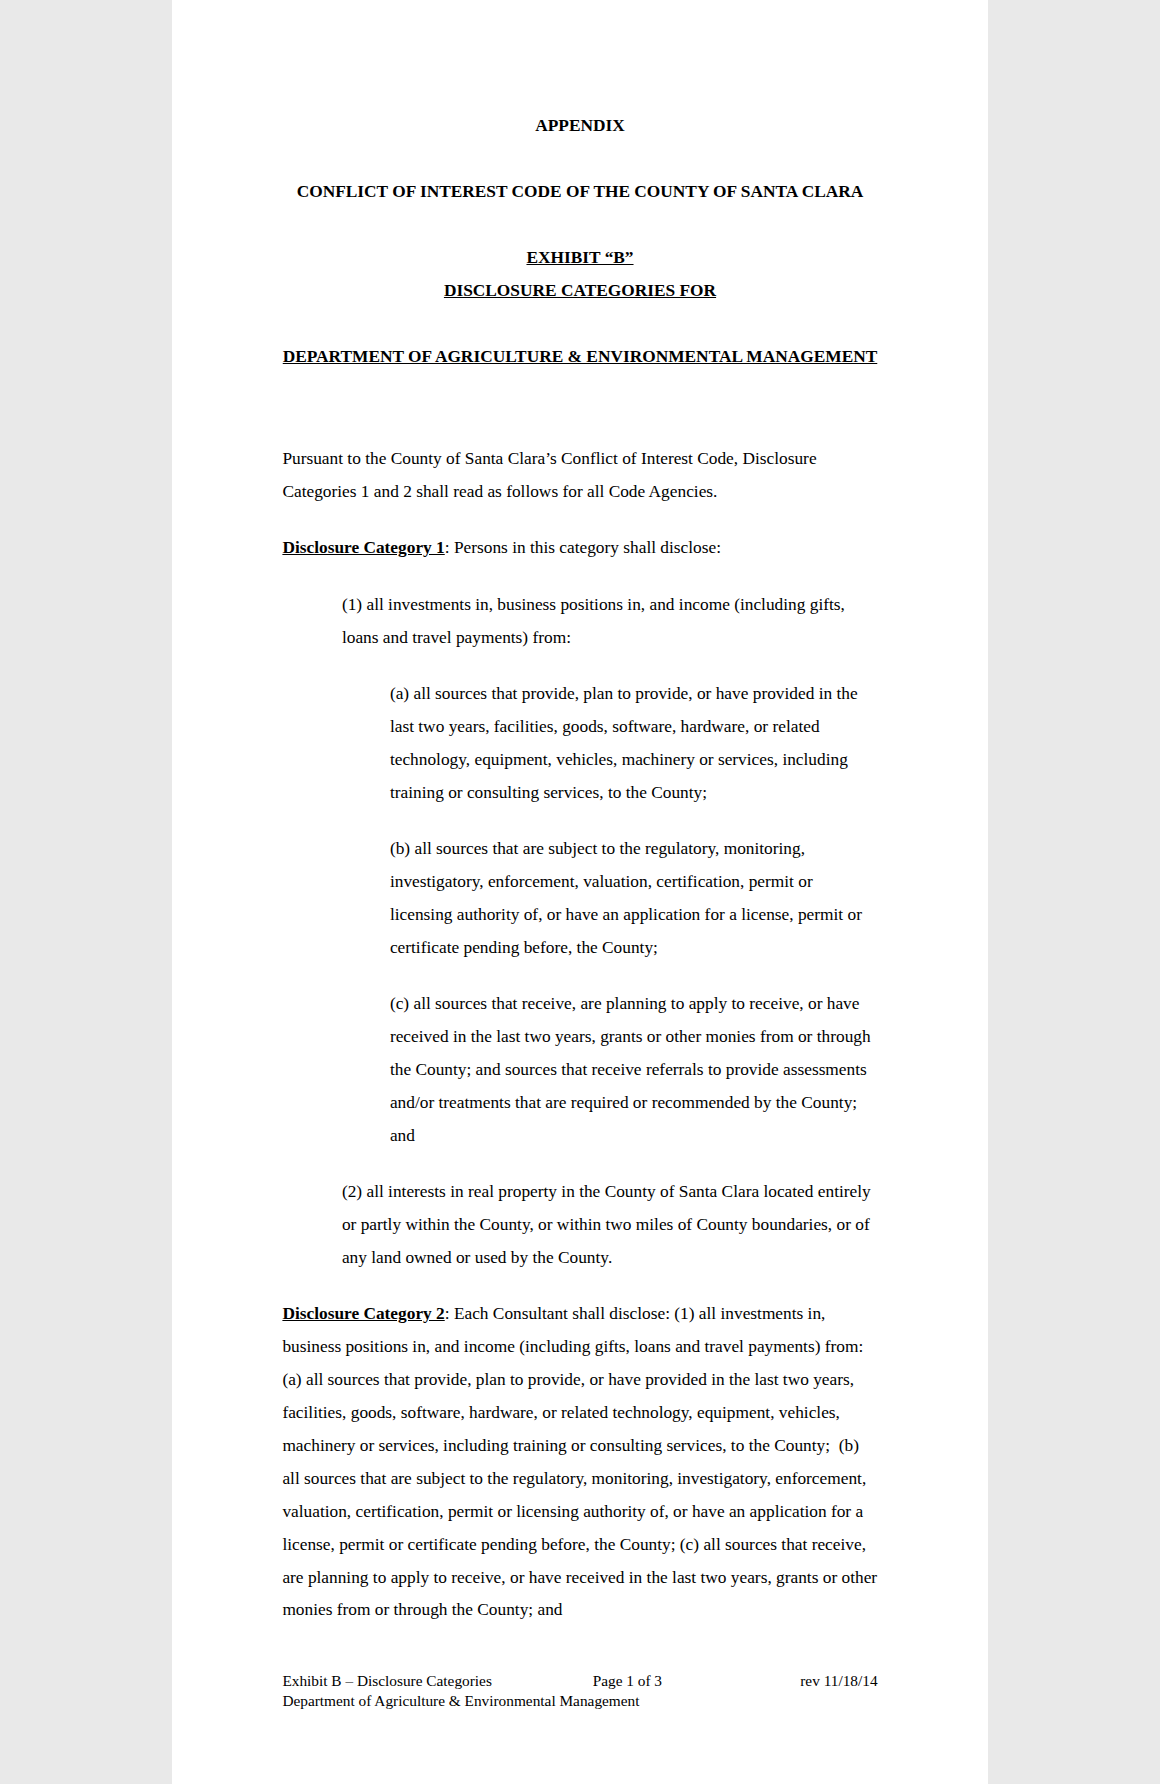APPENDIX
CONFLICT OF INTEREST CODE OF THE COUNTY OF SANTA CLARA
EXHIBIT “B”
DISCLOSURE CATEGORIES FOR
DEPARTMENT OF AGRICULTURE & ENVIRONMENTAL MANAGEMENT
Pursuant to the County of Santa Clara’s Conflict of Interest Code, Disclosure Categories 1 and 2 shall read as follows for all Code Agencies.
Disclosure Category 1: Persons in this category shall disclose:
(1) all investments in, business positions in, and income (including gifts, loans and travel payments) from:
(a) all sources that provide, plan to provide, or have provided in the last two years, facilities, goods, software, hardware, or related technology, equipment, vehicles, machinery or services, including training or consulting services, to the County;
(b) all sources that are subject to the regulatory, monitoring, investigatory, enforcement, valuation, certification, permit or licensing authority of, or have an application for a license, permit or certificate pending before, the County;
(c) all sources that receive, are planning to apply to receive, or have received in the last two years, grants or other monies from or through the County; and sources that receive referrals to provide assessments and/or treatments that are required or recommended by the County; and
(2) all interests in real property in the County of Santa Clara located entirely or partly within the County, or within two miles of County boundaries, or of any land owned or used by the County.
Disclosure Category 2: Each Consultant shall disclose: (1) all investments in, business positions in, and income (including gifts, loans and travel payments) from: (a) all sources that provide, plan to provide, or have provided in the last two years, facilities, goods, software, hardware, or related technology, equipment, vehicles, machinery or services, including training or consulting services, to the County; (b) all sources that are subject to the regulatory, monitoring, investigatory, enforcement, valuation, certification, permit or licensing authority of, or have an application for a license, permit or certificate pending before, the County; (c) all sources that receive, are planning to apply to receive, or have received in the last two years, grants or other monies from or through the County; and
Exhibit B – Disclosure Categories
Page 1 of 3
rev 11/18/14
Department of Agriculture & Environmental Management